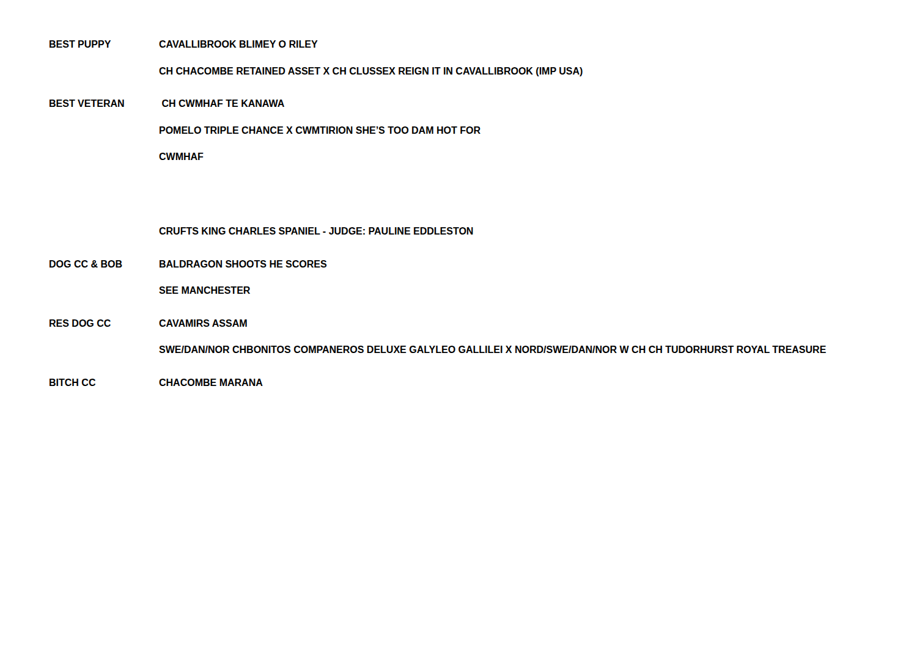| Best Puppy | Cavallibrook Blimey O Riley Ch Chacombe Retained Asset x Ch Clussex Reign It In Cavallibrook (Imp USA) |
| Best Veteran | Ch Cwmhaf Te Kanawa Pomelo Triple Chance x Cwmtirion She’s Too Dam Hot For Cwmhaf |
| | Crufts King Charles Spaniel - Judge: Pauline Eddleston |
| Dog CC & BOB | Baldragon Shoots He Scores See Manchester |
| Res Dog CC | Cavamirs Assam Swe/Dan/Nor ChBonitos Companeros Deluxe Galyleo Gallilei x Nord/Swe/Dan/Nor W Ch Ch Tudorhurst Royal Treasure |
| Bitch CC | Chacombe Marana |